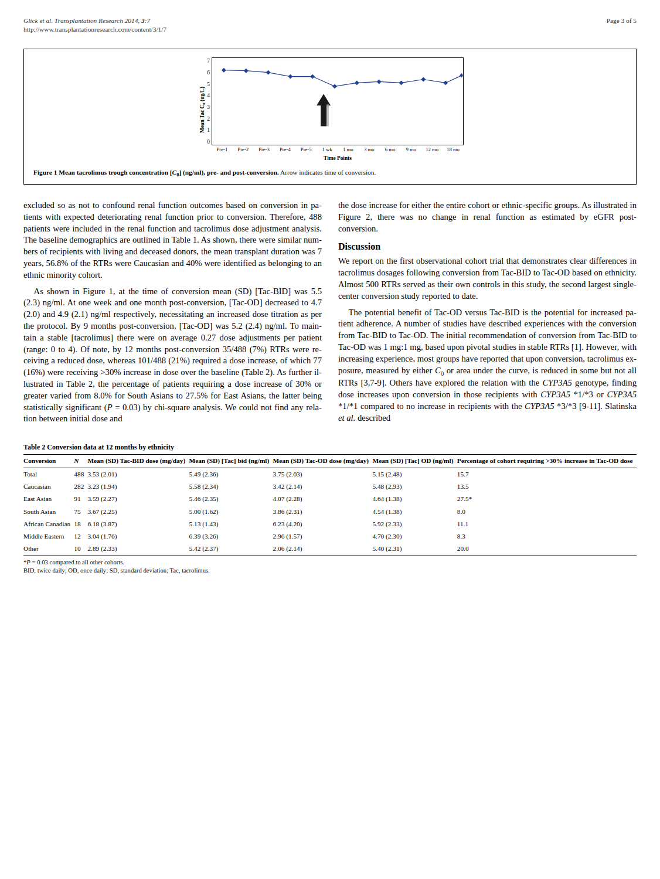Glick et al. Transplantation Research 2014, 3:7
http://www.transplantationresearch.com/content/3/1/7
Page 3 of 5
Mean Tac C0 (ug/L)
7 6 5 4 3 2 1 0
Pre-1 Pre-2 Pre-3 Pre-4 Pre-5 1 wk 1 mo 3 mo 6 mo 9 mo 12 mo 18 mo
Time Points
Figure 1 Mean tacrolimus trough concentration [C0] (ng/ml), pre- and post-conversion. Arrow indicates time of conversion.
excluded so as not to confound renal function outcomes based on conversion in patients with expected deteriorating renal function prior to conversion. Therefore, 488 patients were included in the renal function and tacrolimus dose adjustment analysis. The baseline demographics are outlined in Table 1. As shown, there were similar numbers of recipients with living and deceased donors, the mean transplant duration was 7 years, 56.8% of the RTRs were Caucasian and 40% were identified as belonging to an ethnic minority cohort.
As shown in Figure 1, at the time of conversion mean (SD) [Tac-BID] was 5.5 (2.3) ng/ml. At one week and one month post-conversion, [Tac-OD] decreased to 4.7 (2.0) and 4.9 (2.1) ng/ml respectively, necessitating an increased dose titration as per the protocol. By 9 months post-conversion, [Tac-OD] was 5.2 (2.4) ng/ml. To maintain a stable [tacrolimus] there were on average 0.27 dose adjustments per patient (range: 0 to 4). Of note, by 12 months post-conversion 35/488 (7%) RTRs were receiving a reduced dose, whereas 101/488 (21%) required a dose increase, of which 77 (16%) were receiving >30% increase in dose over the baseline (Table 2). As further illustrated in Table 2, the percentage of patients requiring a dose increase of 30% or greater varied from 8.0% for South Asians to 27.5% for East Asians, the latter being statistically significant (P = 0.03) by chi-square analysis. We could not find any relation between initial dose and
the dose increase for either the entire cohort or ethnic-specific groups. As illustrated in Figure 2, there was no change in renal function as estimated by eGFR post-conversion.
Discussion
We report on the first observational cohort trial that demonstrates clear differences in tacrolimus dosages following conversion from Tac-BID to Tac-OD based on ethnicity. Almost 500 RTRs served as their own controls in this study, the second largest single-center conversion study reported to date.
The potential benefit of Tac-OD versus Tac-BID is the potential for increased patient adherence. A number of studies have described experiences with the conversion from Tac-BID to Tac-OD. The initial recommendation of conversion from Tac-BID to Tac-OD was 1 mg:1 mg, based upon pivotal studies in stable RTRs [1]. However, with increasing experience, most groups have reported that upon conversion, tacrolimus exposure, measured by either C0 or area under the curve, is reduced in some but not all RTRs [3,7-9]. Others have explored the relation with the CYP3A5 genotype, finding dose increases upon conversion in those recipients with CYP3A5 *1/*3 or CYP3A5 *1/*1 compared to no increase in recipients with the CYP3A5 *3/*3 [9-11]. Slatinska et al. described
Table 2 Conversion data at 12 months by ethnicity
| Conversion | N | Mean (SD) Tac-BID dose (mg/day) | Mean (SD) [Tac] bid (ng/ml) | Mean (SD) Tac-OD dose (mg/day) | Mean (SD) [Tac] OD (ng/ml) | Percentage of cohort requiring >30% increase in Tac-OD dose |
| --- | --- | --- | --- | --- | --- | --- |
| Total | 488 | 3.53 (2.01) | 5.49 (2.36) | 3.75 (2.03) | 5.15 (2.48) | 15.7 |
| Caucasian | 282 | 3.23 (1.94) | 5.58 (2.34) | 3.42 (2.14) | 5.48 (2.93) | 13.5 |
| East Asian | 91 | 3.59 (2.27) | 5.46 (2.35) | 4.07 (2.28) | 4.64 (1.38) | 27.5* |
| South Asian | 75 | 3.67 (2.25) | 5.00 (1.62) | 3.86 (2.31) | 4.54 (1.38) | 8.0 |
| African Canadian | 18 | 6.18 (3.87) | 5.13 (1.43) | 6.23 (4.20) | 5.92 (2.33) | 11.1 |
| Middle Eastern | 12 | 3.04 (1.76) | 6.39 (3.26) | 2.96 (1.57) | 4.70 (2.30) | 8.3 |
| Other | 10 | 2.89 (2.33) | 5.42 (2.37) | 2.06 (2.14) | 5.40 (2.31) | 20.0 |
*P = 0.03 compared to all other cohorts.
BID, twice daily; OD, once daily; SD, standard deviation; Tac, tacrolimus.